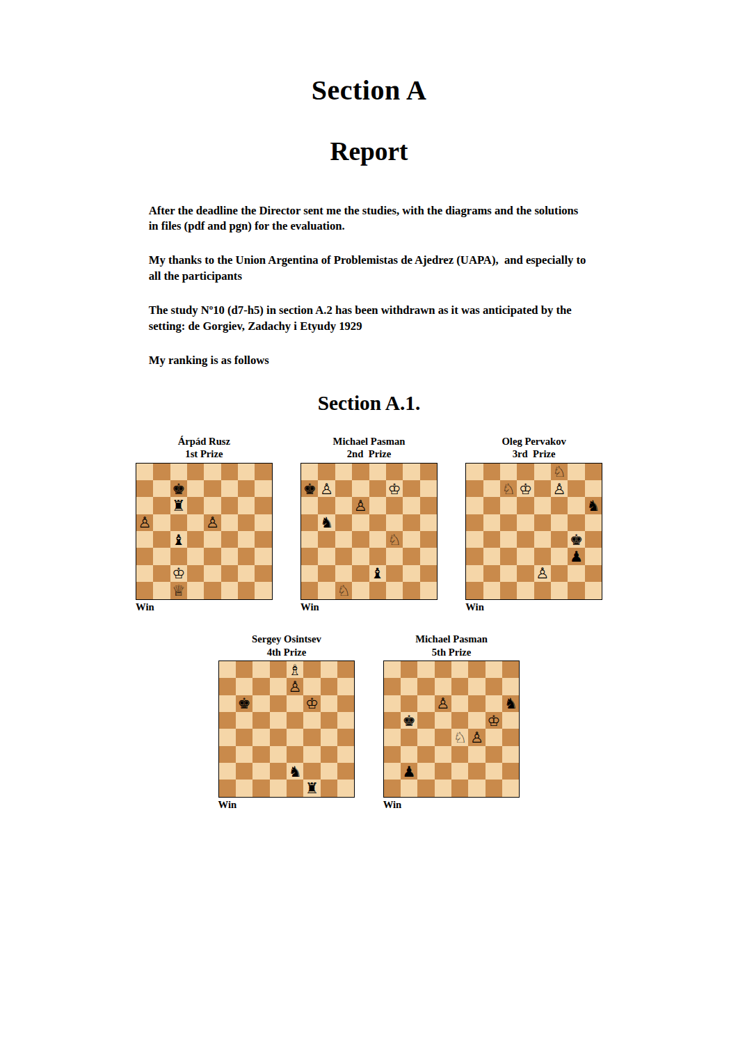Section A
Report
After the deadline the Director sent me the studies, with the diagrams and the solutions in files (pdf and pgn) for the evaluation.
My thanks to the Union Argentina of Problemistas de Ajedrez (UAPA), and especially to all the participants
The study Nº10 (d7-h5) in section A.2 has been withdrawn as it was anticipated by the setting: de Gorgiev, Zadachy i Etyudy 1929
My ranking is as follows
Section A.1.
Árpád Rusz
1st Prize
♚
♜
♙
♙
♝
♔
♕
Win
Michael Pasman
2nd Prize
♚
♙
♔
♙
♞
♘
♝
♘
Win
Oleg Pervakov
3rd Prize
♘
♘
♔
♙
♞
♚
♟
♙
Win
Sergey Osintsev
4th Prize
♗
♙
♚
♔
♞
♜
Win
Michael Pasman
5th Prize
♙
♞
♚
♔
♘
♙
♟
Win